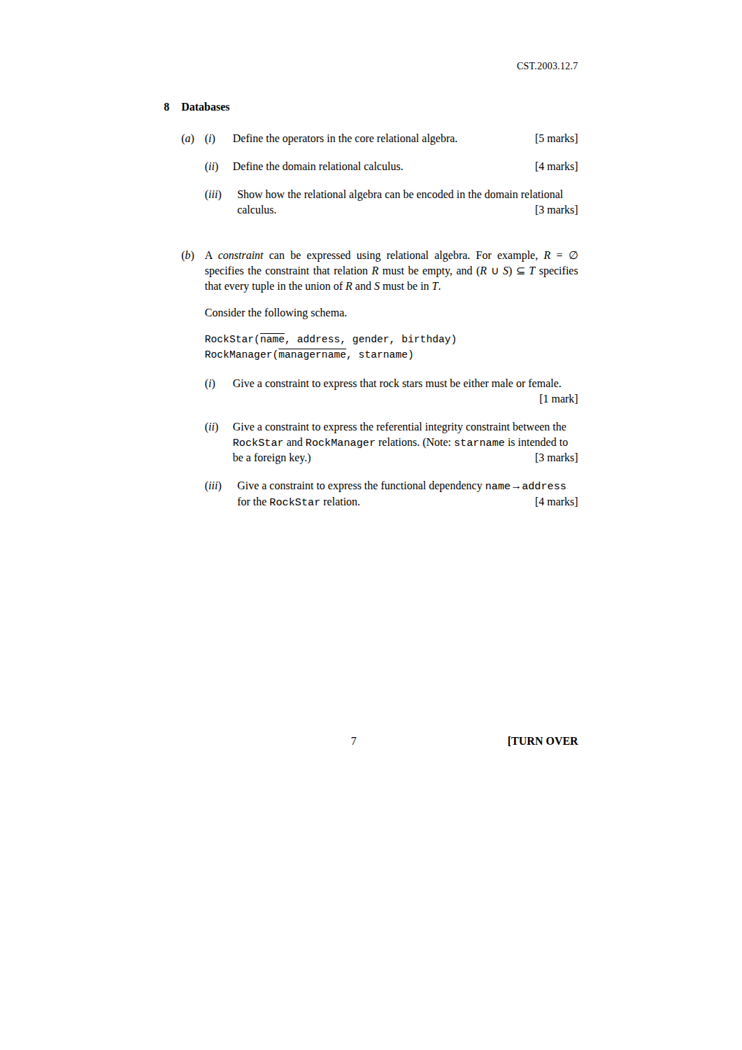CST.2003.12.7
8 Databases
(a)
(i)
[5 marks] Define the operators in the core relational algebra.
(ii)
[4 marks] Define the domain relational calculus.
(iii)
Show how the relational algebra can be encoded in the domain relational calculus.[3 marks]
(b)
A constraint can be expressed using relational algebra. For example, R = ∅ specifies the constraint that relation R must be empty, and (R ∪ S) ⊆ T specifies that every tuple in the union of R and S must be in T.
Consider the following schema.
RockStar(name, address, gender, birthday)
RockManager(managername, starname)
(i)
Give a constraint to express that rock stars must be either male or female.
[1 mark]
(ii)
Give a constraint to express the referential integrity constraint between the RockStar and RockManager relations. (Note: starname is intended to be a foreign key.)[3 marks]
(iii)
Give a constraint to express the functional dependency name→address for the RockStar relation.[4 marks]
7
[TURN OVER